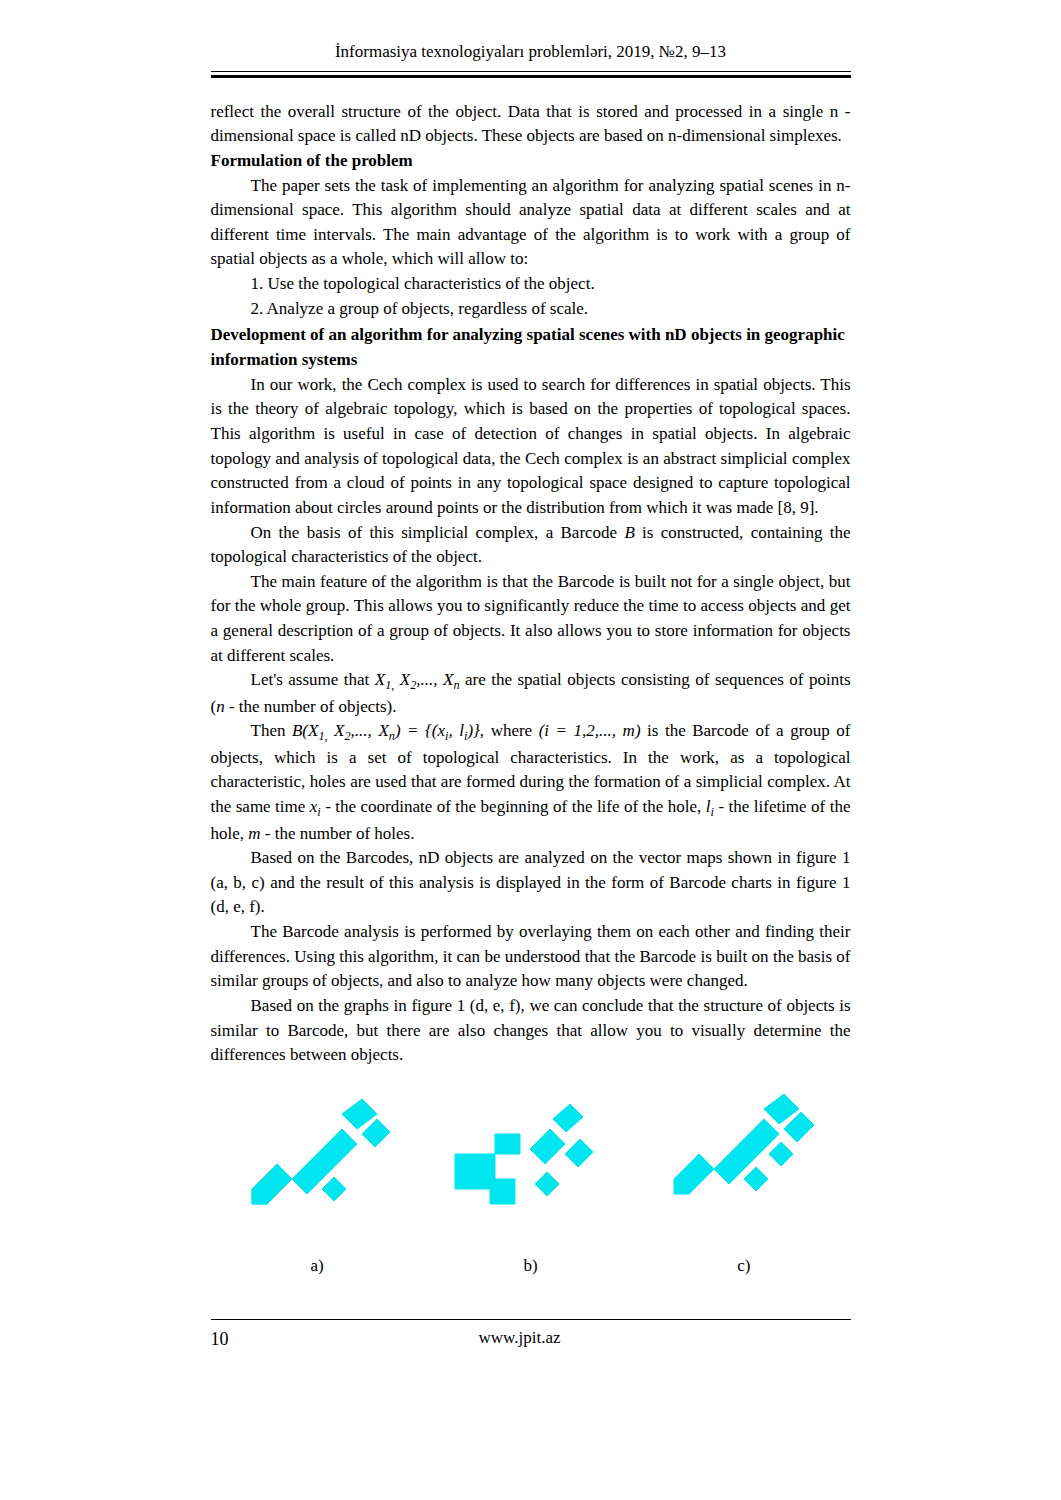İnformasiya texnologiyaları problemləri, 2019, №2, 9–13
reflect the overall structure of the object. Data that is stored and processed in a single n - dimensional space is called nD objects. These objects are based on n-dimensional simplexes.
Formulation of the problem
The paper sets the task of implementing an algorithm for analyzing spatial scenes in n-dimensional space. This algorithm should analyze spatial data at different scales and at different time intervals. The main advantage of the algorithm is to work with a group of spatial objects as a whole, which will allow to:
1. Use the topological characteristics of the object.
2. Analyze a group of objects, regardless of scale.
Development of an algorithm for analyzing spatial scenes with nD objects in geographic information systems
In our work, the Cech complex is used to search for differences in spatial objects. This is the theory of algebraic topology, which is based on the properties of topological spaces. This algorithm is useful in case of detection of changes in spatial objects. In algebraic topology and analysis of topological data, the Cech complex is an abstract simplicial complex constructed from a cloud of points in any topological space designed to capture topological information about circles around points or the distribution from which it was made [8, 9].
On the basis of this simplicial complex, a Barcode B is constructed, containing the topological characteristics of the object.
The main feature of the algorithm is that the Barcode is built not for a single object, but for the whole group. This allows you to significantly reduce the time to access objects and get a general description of a group of objects. It also allows you to store information for objects at different scales.
Let's assume that X1, X2,..., Xn are the spatial objects consisting of sequences of points (n - the number of objects).
Then B(X1, X2,..., Xn) = {(xi, li)}, where (i = 1,2,..., m) is the Barcode of a group of objects, which is a set of topological characteristics. In the work, as a topological characteristic, holes are used that are formed during the formation of a simplicial complex. At the same time xi - the coordinate of the beginning of the life of the hole, li - the lifetime of the hole, m - the number of holes.
Based on the Barcodes, nD objects are analyzed on the vector maps shown in figure 1 (a, b, c) and the result of this analysis is displayed in the form of Barcode charts in figure 1 (d, e, f).
The Barcode analysis is performed by overlaying them on each other and finding their differences. Using this algorithm, it can be understood that the Barcode is built on the basis of similar groups of objects, and also to analyze how many objects were changed.
Based on the graphs in figure 1 (d, e, f), we can conclude that the structure of objects is similar to Barcode, but there are also changes that allow you to visually determine the differences between objects.
a)
b)
c)
10
www.jpit.az